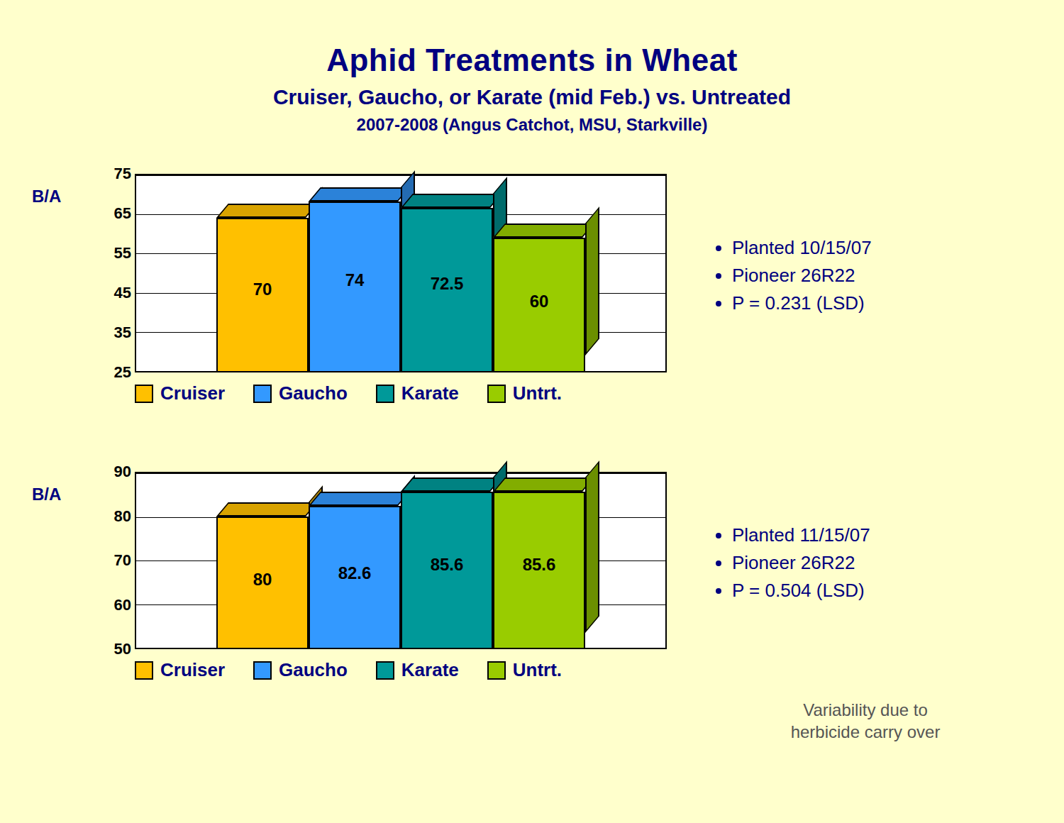Aphid Treatments in Wheat
Cruiser, Gaucho, or Karate (mid Feb.) vs. Untreated
2007-2008 (Angus Catchot, MSU, Starkville)
B/A
75
65
55
45
35
25
70
74
72.5
60
Cruiser
Gaucho
Karate
Untrt.
Planted 10/15/07
Pioneer 26R22
P = 0.231 (LSD)
B/A
90
80
70
60
50
80
82.6
85.6
85.6
Cruiser
Gaucho
Karate
Untrt.
Planted 11/15/07
Pioneer 26R22
P = 0.504 (LSD)
Variability due to
herbicide carry over